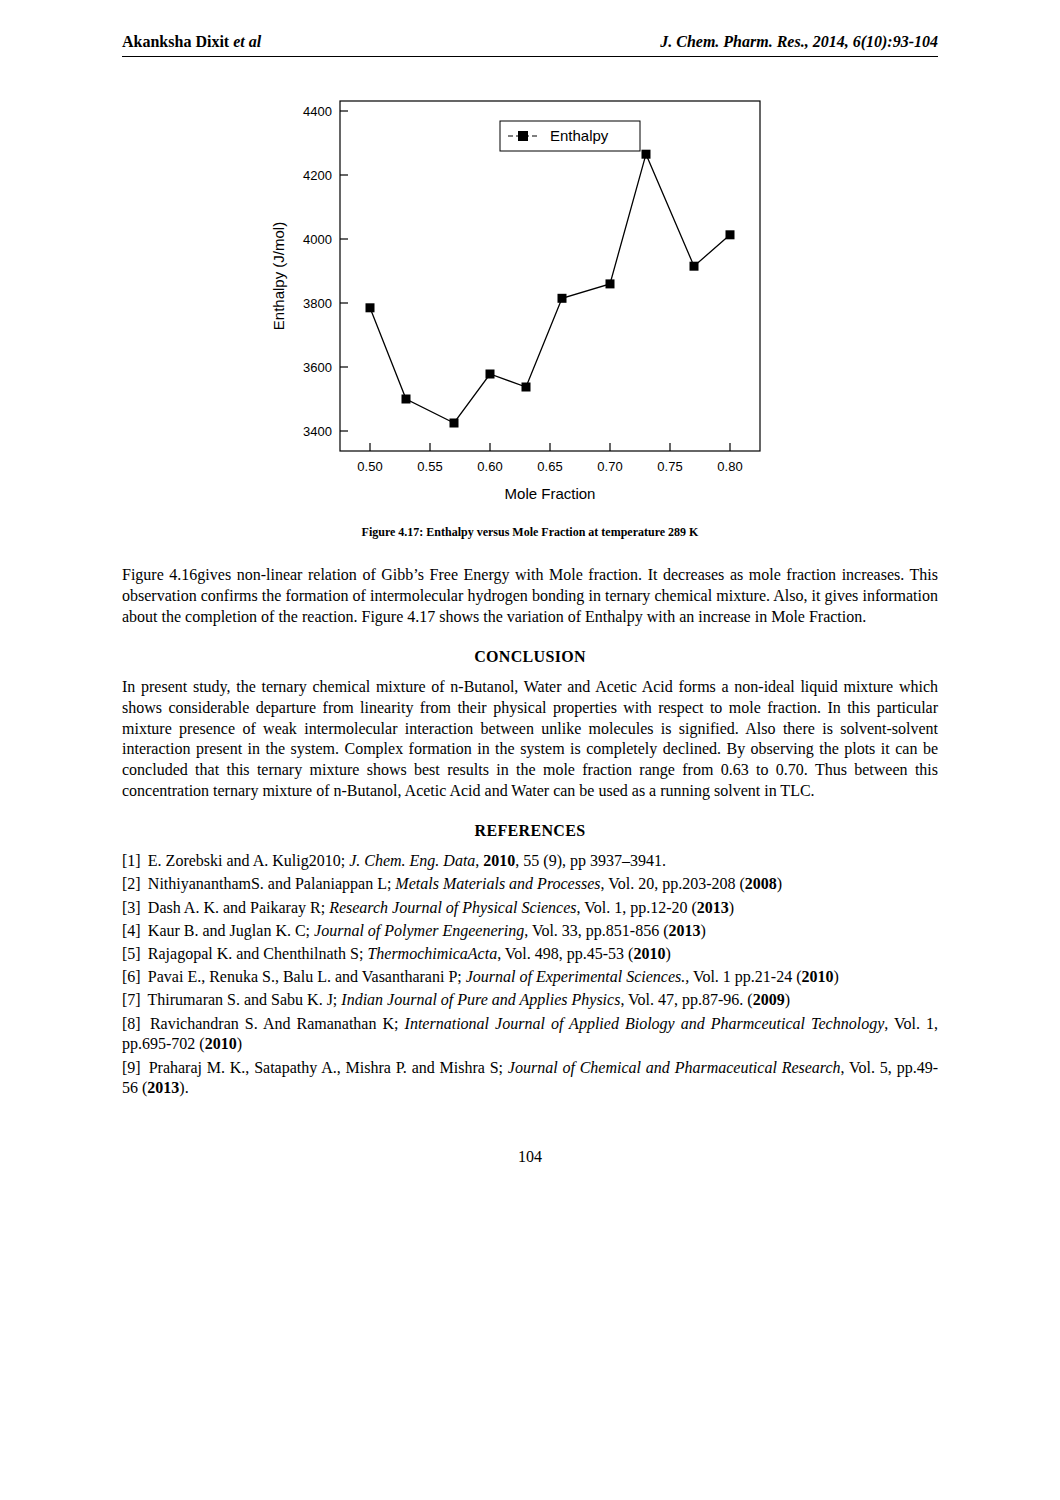Akanksha Dixit et al J. Chem. Pharm. Res., 2014, 6(10):93-104
4400 4200 4000 3800 3600 3400 0.50 0.55 0.60 0.65 0.70 0.75 0.80 Mole Fraction Enthalpy (J/mol) Enthalpy
Figure 4.17: Enthalpy versus Mole Fraction at temperature 289 K
Figure 4.16gives non-linear relation of Gibb’s Free Energy with Mole fraction. It decreases as mole fraction increases. This observation confirms the formation of intermolecular hydrogen bonding in ternary chemical mixture. Also, it gives information about the completion of the reaction. Figure 4.17 shows the variation of Enthalpy with an increase in Mole Fraction.
CONCLUSION
In present study, the ternary chemical mixture of n-Butanol, Water and Acetic Acid forms a non-ideal liquid mixture which shows considerable departure from linearity from their physical properties with respect to mole fraction. In this particular mixture presence of weak intermolecular interaction between unlike molecules is signified. Also there is solvent-solvent interaction present in the system. Complex formation in the system is completely declined. By observing the plots it can be concluded that this ternary mixture shows best results in the mole fraction range from 0.63 to 0.70. Thus between this concentration ternary mixture of n-Butanol, Acetic Acid and Water can be used as a running solvent in TLC.
REFERENCES
[1] E. Zorebski and A. Kulig2010; J. Chem. Eng. Data, 2010, 55 (9), pp 3937–3941.
[2] NithiyananthamS. and Palaniappan L; Metals Materials and Processes, Vol. 20, pp.203-208 (2008)
[3] Dash A. K. and Paikaray R; Research Journal of Physical Sciences, Vol. 1, pp.12-20 (2013)
[4] Kaur B. and Juglan K. C; Journal of Polymer Engeenering, Vol. 33, pp.851-856 (2013)
[5] Rajagopal K. and Chenthilnath S; ThermochimicaActa, Vol. 498, pp.45-53 (2010)
[6] Pavai E., Renuka S., Balu L. and Vasantharani P; Journal of Experimental Sciences., Vol. 1 pp.21-24 (2010)
[7] Thirumaran S. and Sabu K. J; Indian Journal of Pure and Applies Physics, Vol. 47, pp.87-96. (2009)
[8] Ravichandran S. And Ramanathan K; International Journal of Applied Biology and Pharmceutical Technology, Vol. 1, pp.695-702 (2010)
[9] Praharaj M. K., Satapathy A., Mishra P. and Mishra S; Journal of Chemical and Pharmaceutical Research, Vol. 5, pp.49-56 (2013).
104